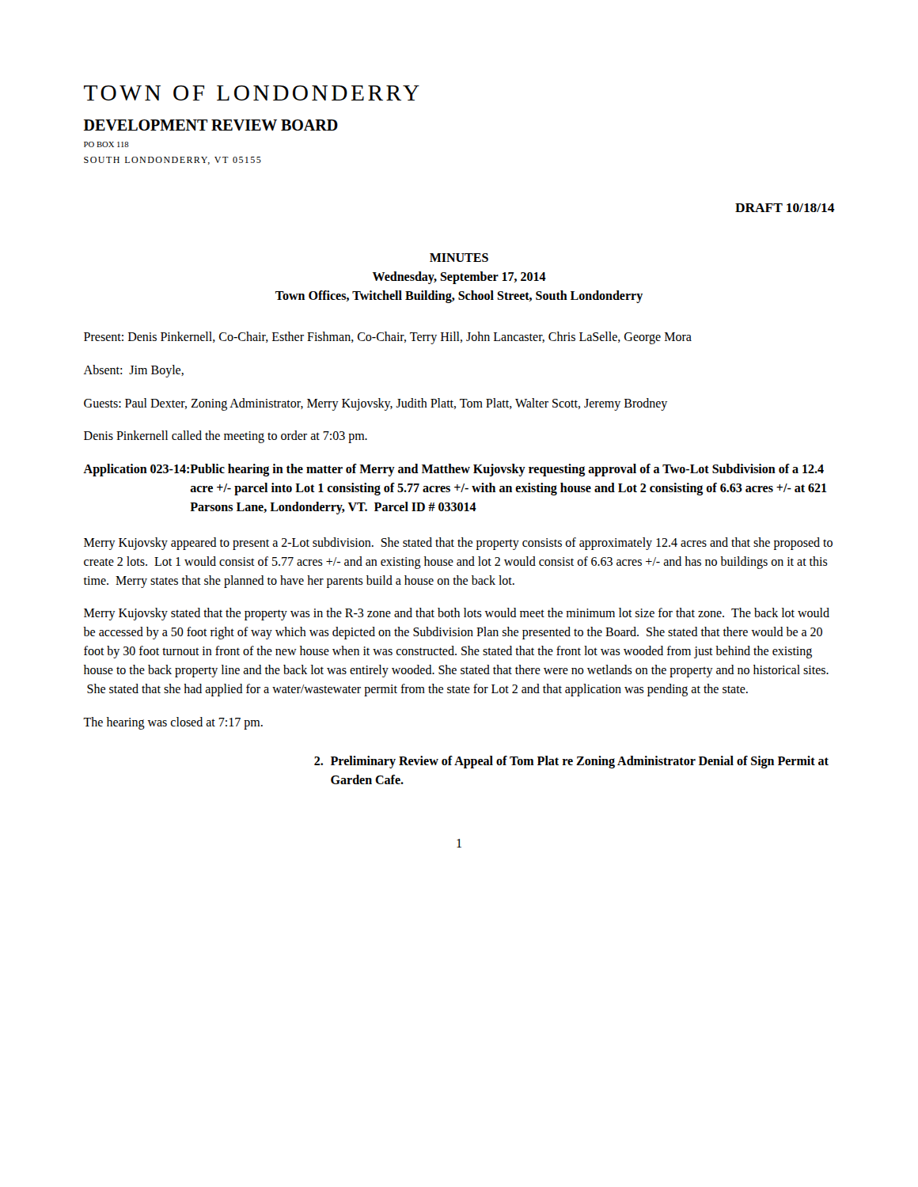TOWN OF LONDONDERRY
DEVELOPMENT REVIEW BOARD
PO BOX 118
SOUTH LONDONDERRY, VT 05155
DRAFT 10/18/14
MINUTES
Wednesday, September 17, 2014
Town Offices, Twitchell Building, School Street, South Londonderry
Present: Denis Pinkernell, Co-Chair, Esther Fishman, Co-Chair, Terry Hill, John Lancaster, Chris LaSelle, George Mora
Absent: Jim Boyle,
Guests: Paul Dexter, Zoning Administrator, Merry Kujovsky, Judith Platt, Tom Platt, Walter Scott, Jeremy Brodney
Denis Pinkernell called the meeting to order at 7:03 pm.
| Application 023-14: | Public hearing in the matter of Merry and Matthew Kujovsky requesting approval of a Two-Lot Subdivision of a 12.4 acre +/- parcel into Lot 1 consisting of 5.77 acres +/- with an existing house and Lot 2 consisting of 6.63 acres +/- at 621 Parsons Lane, Londonderry, VT. Parcel ID # 033014 |
Merry Kujovsky appeared to present a 2-Lot subdivision. She stated that the property consists of approximately 12.4 acres and that she proposed to create 2 lots. Lot 1 would consist of 5.77 acres +/- and an existing house and lot 2 would consist of 6.63 acres +/- and has no buildings on it at this time. Merry states that she planned to have her parents build a house on the back lot.
Merry Kujovsky stated that the property was in the R-3 zone and that both lots would meet the minimum lot size for that zone. The back lot would be accessed by a 50 foot right of way which was depicted on the Subdivision Plan she presented to the Board. She stated that there would be a 20 foot by 30 foot turnout in front of the new house when it was constructed. She stated that the front lot was wooded from just behind the existing house to the back property line and the back lot was entirely wooded. She stated that there were no wetlands on the property and no historical sites. She stated that she had applied for a water/wastewater permit from the state for Lot 2 and that application was pending at the state.
The hearing was closed at 7:17 pm.
Preliminary Review of Appeal of Tom Plat re Zoning Administrator Denial of Sign Permit at Garden Cafe.
1